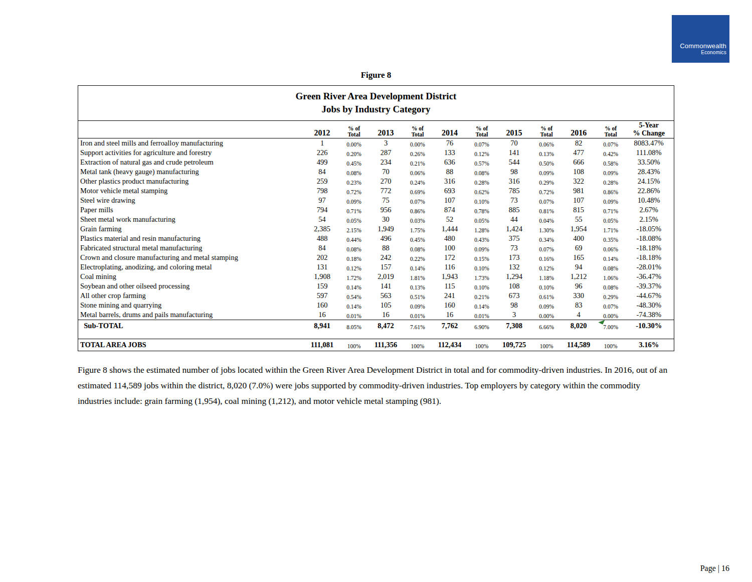Commonwealth
Economics
Figure 8
Green River Area Development District Jobs by Industry Category
| | 2012 | % of Total | 2013 | % of Total | 2014 | % of Total | 2015 | % of Total | 2016 | % of Total | 5-Year % Change |
| --- | --- | --- | --- | --- | --- | --- | --- | --- | --- | --- | --- |
| Iron and steel mills and ferroalloy manufacturing | 1 | 0.00% | 3 | 0.00% | 76 | 0.07% | 70 | 0.06% | 82 | 0.07% | 8083.47% |
| Support activities for agriculture and forestry | 226 | 0.20% | 287 | 0.26% | 133 | 0.12% | 141 | 0.13% | 477 | 0.42% | 111.08% |
| Extraction of natural gas and crude petroleum | 499 | 0.45% | 234 | 0.21% | 636 | 0.57% | 544 | 0.50% | 666 | 0.58% | 33.50% |
| Metal tank (heavy gauge) manufacturing | 84 | 0.08% | 70 | 0.06% | 88 | 0.08% | 98 | 0.09% | 108 | 0.09% | 28.43% |
| Other plastics product manufacturing | 259 | 0.23% | 270 | 0.24% | 316 | 0.28% | 316 | 0.29% | 322 | 0.28% | 24.15% |
| Motor vehicle metal stamping | 798 | 0.72% | 772 | 0.69% | 693 | 0.62% | 785 | 0.72% | 981 | 0.86% | 22.86% |
| Steel wire drawing | 97 | 0.09% | 75 | 0.07% | 107 | 0.10% | 73 | 0.07% | 107 | 0.09% | 10.48% |
| Paper mills | 794 | 0.71% | 956 | 0.86% | 874 | 0.78% | 885 | 0.81% | 815 | 0.71% | 2.67% |
| Sheet metal work manufacturing | 54 | 0.05% | 30 | 0.03% | 52 | 0.05% | 44 | 0.04% | 55 | 0.05% | 2.15% |
| Grain farming | 2,385 | 2.15% | 1,949 | 1.75% | 1,444 | 1.28% | 1,424 | 1.30% | 1,954 | 1.71% | -18.05% |
| Plastics material and resin manufacturing | 488 | 0.44% | 496 | 0.45% | 480 | 0.43% | 375 | 0.34% | 400 | 0.35% | -18.08% |
| Fabricated structural metal manufacturing | 84 | 0.08% | 88 | 0.08% | 100 | 0.09% | 73 | 0.07% | 69 | 0.06% | -18.18% |
| Crown and closure manufacturing and metal stamping | 202 | 0.18% | 242 | 0.22% | 172 | 0.15% | 173 | 0.16% | 165 | 0.14% | -18.18% |
| Electroplating, anodizing, and coloring metal | 131 | 0.12% | 157 | 0.14% | 116 | 0.10% | 132 | 0.12% | 94 | 0.08% | -28.01% |
| Coal mining | 1,908 | 1.72% | 2,019 | 1.81% | 1,943 | 1.73% | 1,294 | 1.18% | 1,212 | 1.06% | -36.47% |
| Soybean and other oilseed processing | 159 | 0.14% | 141 | 0.13% | 115 | 0.10% | 108 | 0.10% | 96 | 0.08% | -39.37% |
| All other crop farming | 597 | 0.54% | 563 | 0.51% | 241 | 0.21% | 673 | 0.61% | 330 | 0.29% | -44.67% |
| Stone mining and quarrying | 160 | 0.14% | 105 | 0.09% | 160 | 0.14% | 98 | 0.09% | 83 | 0.07% | -48.30% |
| Metal barrels, drums and pails manufacturing | 16 | 0.01% | 16 | 0.01% | 16 | 0.01% | 3 | 0.00% | 4 | 0.00% | -74.38% |
| Sub-TOTAL | 8,941 | 8.05% | 8,472 | 7.61% | 7,762 | 6.90% | 7,308 | 6.66% | 8,020 | 7.00% | -10.30% |
| TOTAL AREA JOBS | 111,081 | 100% | 111,356 | 100% | 112,434 | 100% | 109,725 | 100% | 114,589 | 100% | 3.16% |
Figure 8 shows the estimated number of jobs located within the Green River Area Development District in total and for commodity-driven industries. In 2016, out of an estimated 114,589 jobs within the district, 8,020 (7.0%) were jobs supported by commodity-driven industries. Top employers by category within the commodity industries include: grain farming (1,954), coal mining (1,212), and motor vehicle metal stamping (981).
Page | 16